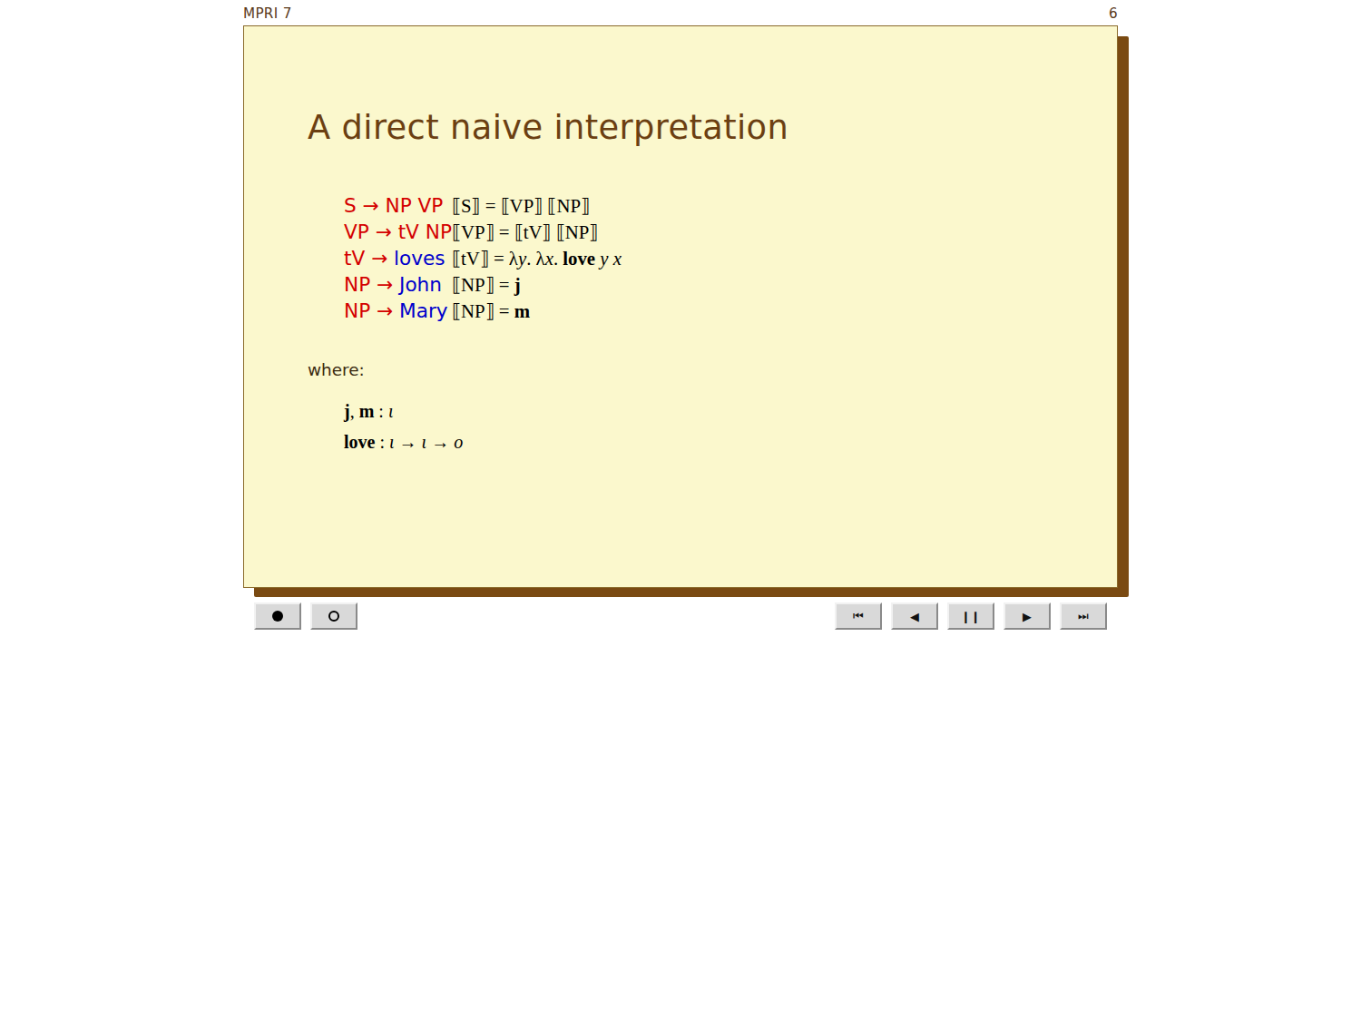MPRI 7 6
A direct naive interpretation
| S → NP VP | ⟦S⟧ = ⟦VP⟧ ⟦NP⟧ |
| VP → tV NP | ⟦VP⟧ = ⟦tV⟧ ⟦NP⟧ |
| tV → loves | ⟦tV⟧ = λ y . λ x . love y x |
| NP → John | ⟦NP⟧ = j |
| NP → Mary | ⟦NP⟧ = m |
where:
j, m : ι
love : ι → ι → o
⏮
◀
❙❙
▶
⏭